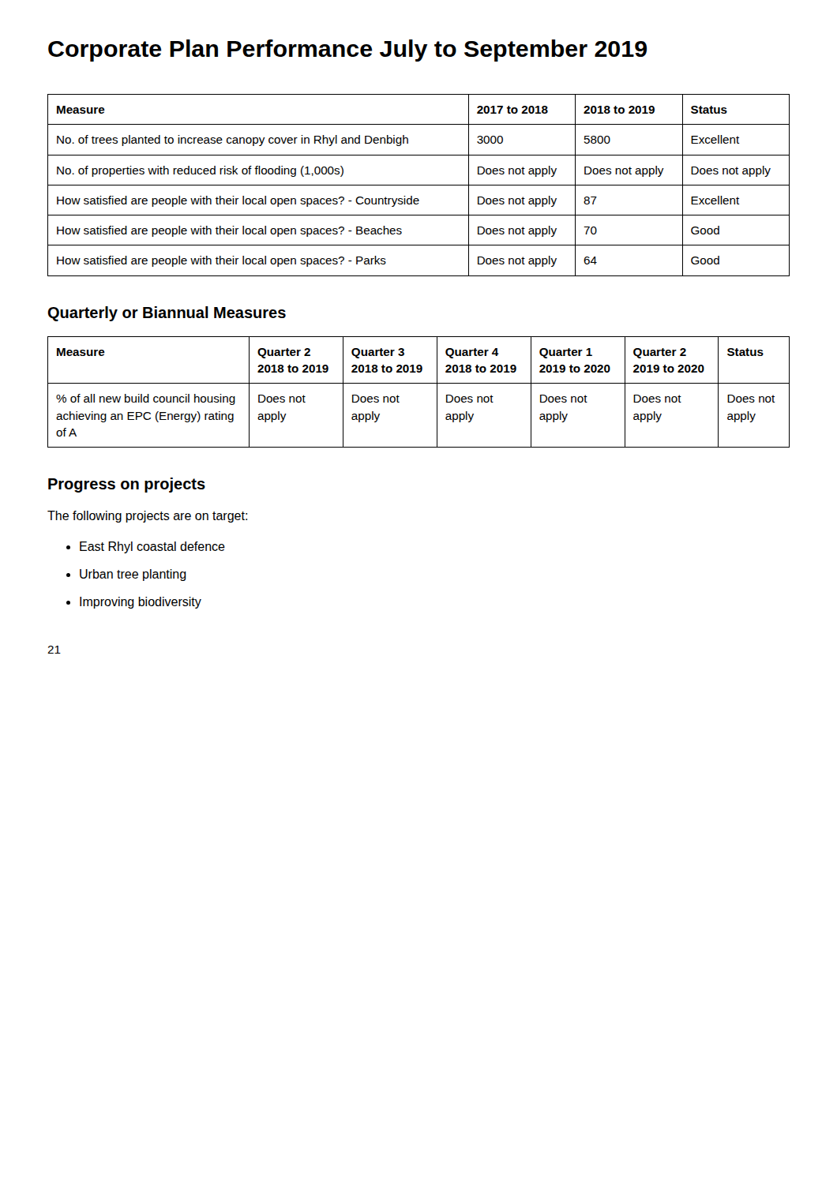Corporate Plan Performance July to September 2019
| Measure | 2017 to 2018 | 2018 to 2019 | Status |
| --- | --- | --- | --- |
| No. of trees planted to increase canopy cover in Rhyl and Denbigh | 3000 | 5800 | Excellent |
| No. of properties with reduced risk of flooding (1,000s) | Does not apply | Does not apply | Does not apply |
| How satisfied are people with their local open spaces? - Countryside | Does not apply | 87 | Excellent |
| How satisfied are people with their local open spaces? - Beaches | Does not apply | 70 | Good |
| How satisfied are people with their local open spaces? - Parks | Does not apply | 64 | Good |
Quarterly or Biannual Measures
| Measure | Quarter 2 2018 to 2019 | Quarter 3 2018 to 2019 | Quarter 4 2018 to 2019 | Quarter 1 2019 to 2020 | Quarter 2 2019 to 2020 | Status |
| --- | --- | --- | --- | --- | --- | --- |
| % of all new build council housing achieving an EPC (Energy) rating of A | Does not apply | Does not apply | Does not apply | Does not apply | Does not apply | Does not apply |
Progress on projects
The following projects are on target:
East Rhyl coastal defence
Urban tree planting
Improving biodiversity
21